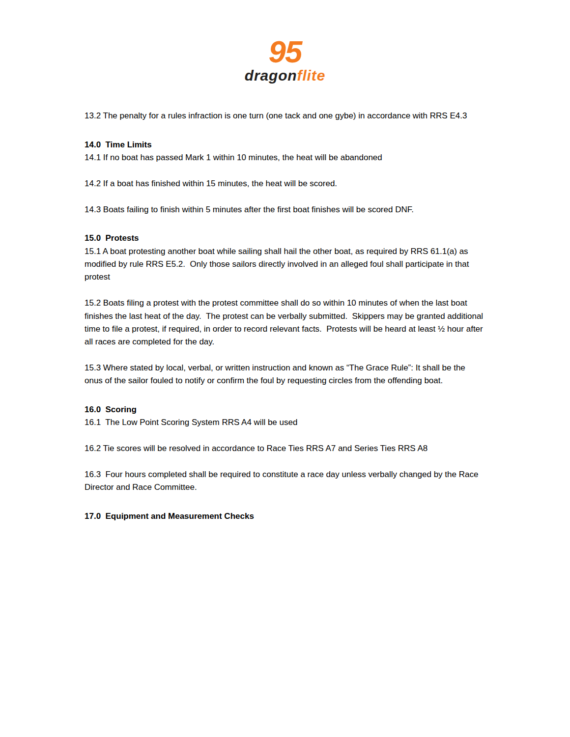95 dragonflite
13.2 The penalty for a rules infraction is one turn (one tack and one gybe) in accordance with RRS E4.3
14.0 Time Limits
14.1 If no boat has passed Mark 1 within 10 minutes, the heat will be abandoned
14.2 If a boat has finished within 15 minutes, the heat will be scored.
14.3 Boats failing to finish within 5 minutes after the first boat finishes will be scored DNF.
15.0 Protests
15.1 A boat protesting another boat while sailing shall hail the other boat, as required by RRS 61.1(a) as modified by rule RRS E5.2. Only those sailors directly involved in an alleged foul shall participate in that protest
15.2 Boats filing a protest with the protest committee shall do so within 10 minutes of when the last boat finishes the last heat of the day. The protest can be verbally submitted. Skippers may be granted additional time to file a protest, if required, in order to record relevant facts. Protests will be heard at least ½ hour after all races are completed for the day.
15.3 Where stated by local, verbal, or written instruction and known as “The Grace Rule”: It shall be the onus of the sailor fouled to notify or confirm the foul by requesting circles from the offending boat.
16.0 Scoring
16.1 The Low Point Scoring System RRS A4 will be used
16.2 Tie scores will be resolved in accordance to Race Ties RRS A7 and Series Ties RRS A8
16.3 Four hours completed shall be required to constitute a race day unless verbally changed by the Race Director and Race Committee.
17.0 Equipment and Measurement Checks